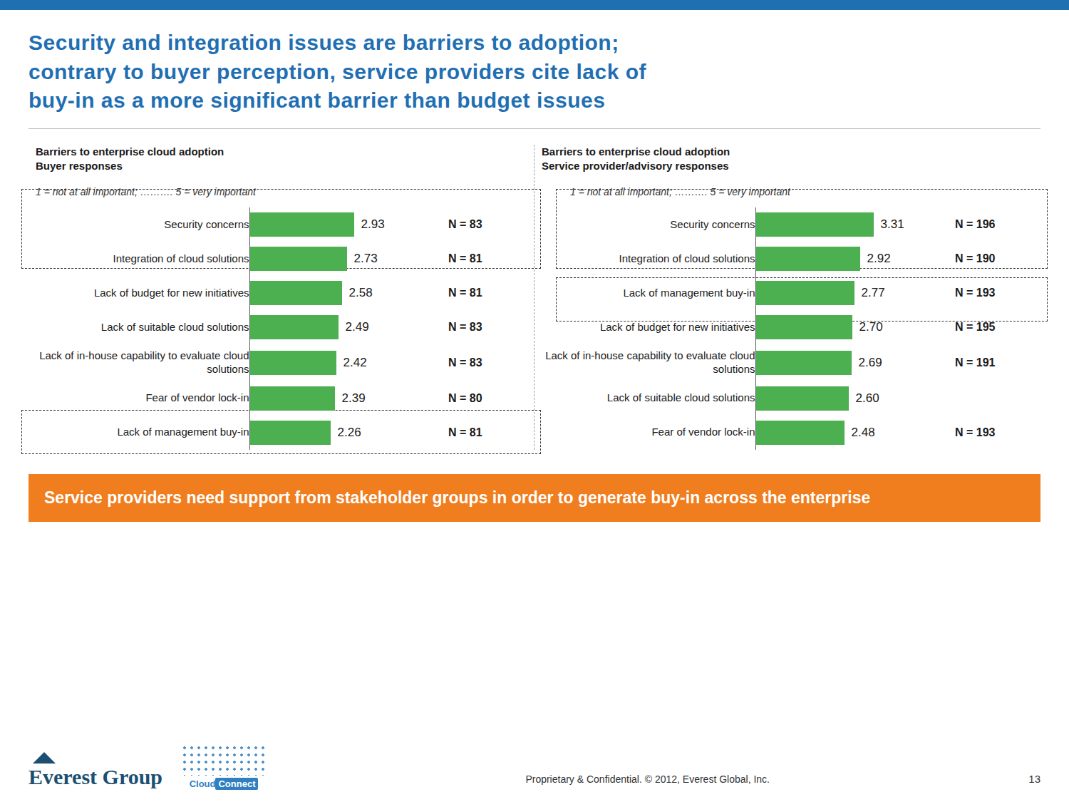Security and integration issues are barriers to adoption;
contrary to buyer perception, service providers cite lack of
buy-in as a more significant barrier than budget issues
Barriers to enterprise cloud adoption
Buyer responses
1 = not at all important; ………. 5 = very important
| Security concerns | 2.93 | N = 83 |
| Integration of cloud solutions | 2.73 | N = 81 |
| Lack of budget for new initiatives | 2.58 | N = 81 |
| Lack of suitable cloud solutions | 2.49 | N = 83 |
| Lack of in-house capability to evaluate cloud solutions | 2.42 | N = 83 |
| Fear of vendor lock-in | 2.39 | N = 80 |
| Lack of management buy-in | 2.26 | N = 81 |
Barriers to enterprise cloud adoption
Service provider/advisory responses
1 = not at all important; ………. 5 = very important
| Security concerns | 3.31 | N = 196 |
| Integration of cloud solutions | 2.92 | N = 190 |
| Lack of management buy-in | 2.77 | N = 193 |
| Lack of budget for new initiatives | 2.70 | N = 195 |
| Lack of in-house capability to evaluate cloud solutions | 2.69 | N = 191 |
| Lack of suitable cloud solutions | 2.60 | |
| Fear of vendor lock-in | 2.48 | N = 193 |
Service providers need support from stakeholder groups in order to generate buy-in across the enterprise
Everest Group
Cloud Connect
Proprietary & Confidential. © 2012, Everest Global, Inc.
13